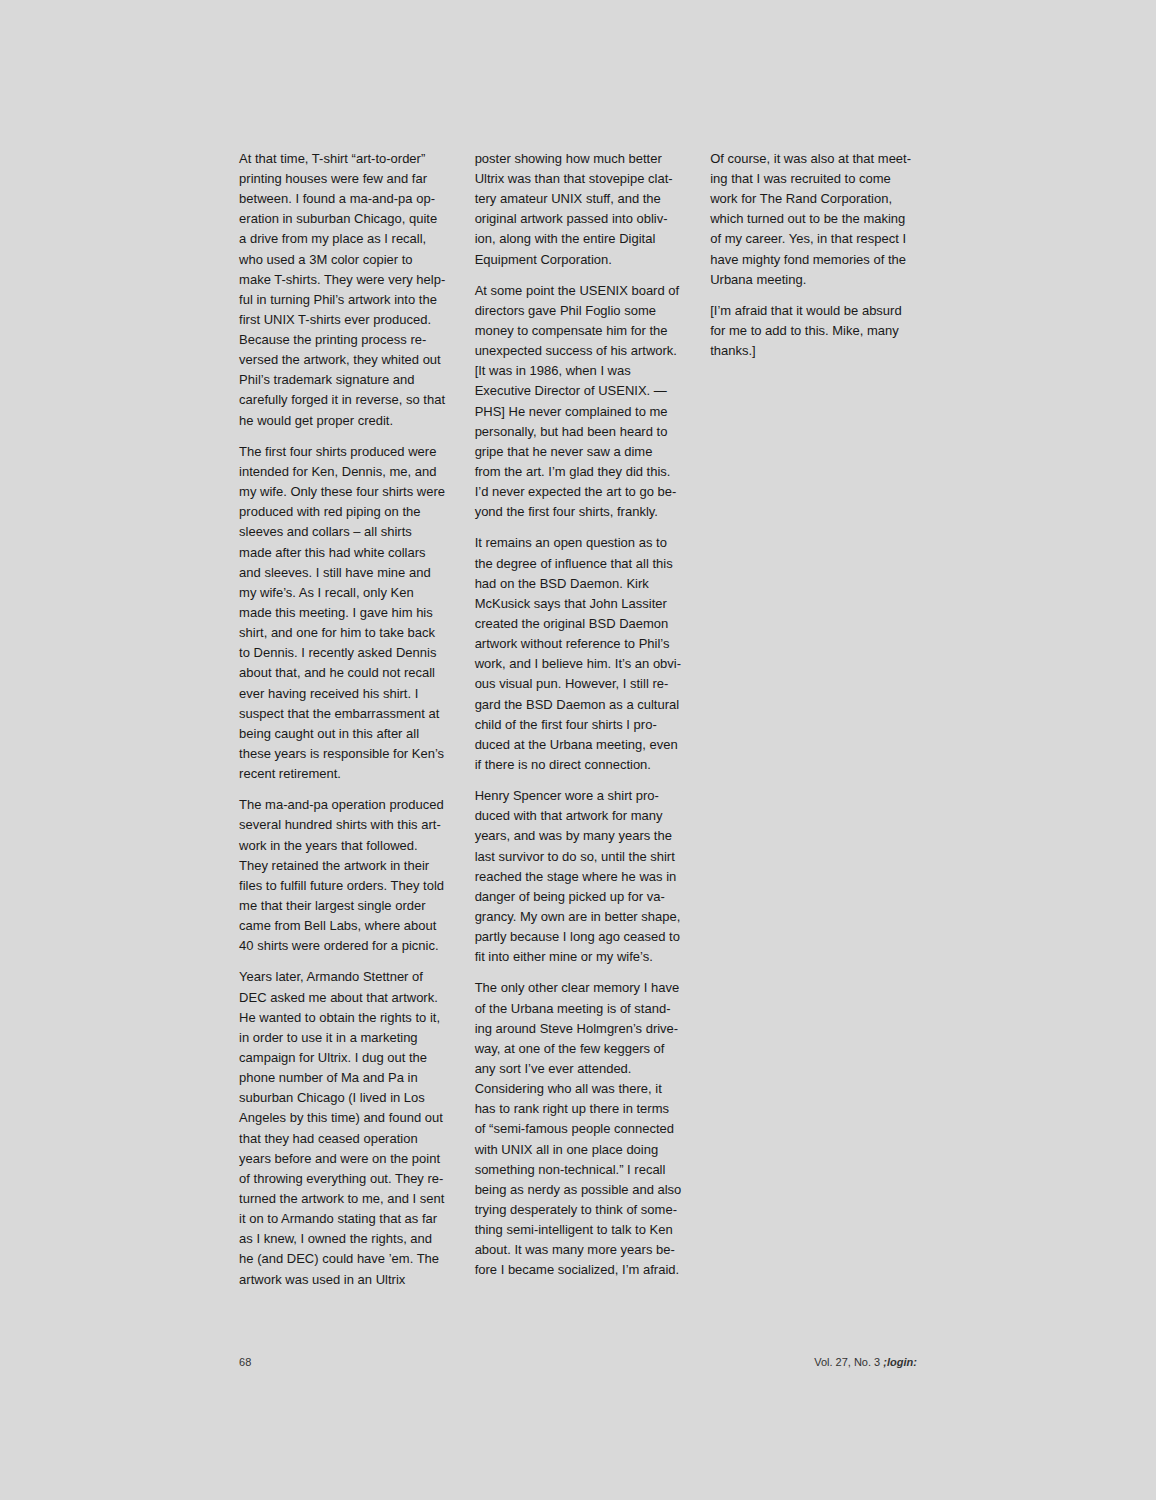At that time, T-shirt “art-to-order” printing houses were few and far between. I found a ma-and-pa operation in suburban Chicago, quite a drive from my place as I recall, who used a 3M color copier to make T-shirts. They were very helpful in turning Phil’s artwork into the first UNIX T-shirts ever produced. Because the printing process reversed the artwork, they whited out Phil’s trademark signature and carefully forged it in reverse, so that he would get proper credit.
The first four shirts produced were intended for Ken, Dennis, me, and my wife. Only these four shirts were produced with red piping on the sleeves and collars – all shirts made after this had white collars and sleeves. I still have mine and my wife’s. As I recall, only Ken made this meeting. I gave him his shirt, and one for him to take back to Dennis. I recently asked Dennis about that, and he could not recall ever having received his shirt. I suspect that the embarrassment at being caught out in this after all these years is responsible for Ken’s recent retirement.
The ma-and-pa operation produced several hundred shirts with this artwork in the years that followed. They retained the artwork in their files to fulfill future orders. They told me that their largest single order came from Bell Labs, where about 40 shirts were ordered for a picnic.
Years later, Armando Stettner of DEC asked me about that artwork. He wanted to obtain the rights to it, in order to use it in a marketing campaign for Ultrix. I dug out the phone number of Ma and Pa in suburban Chicago (I lived in Los Angeles by this time) and found out that they had ceased operation years before and were on the point of throwing everything out. They returned the artwork to me, and I sent it on to Armando stating that as far as I knew, I owned the rights, and he (and DEC) could have ’em. The artwork was used in an Ultrix
poster showing how much better Ultrix was than that stovepipe clattery amateur UNIX stuff, and the original artwork passed into oblivion, along with the entire Digital Equipment Corporation.
At some point the USENIX board of directors gave Phil Foglio some money to compensate him for the unexpected success of his artwork. [It was in 1986, when I was Executive Director of USENIX. — PHS] He never complained to me personally, but had been heard to gripe that he never saw a dime from the art. I’m glad they did this. I’d never expected the art to go beyond the first four shirts, frankly.
It remains an open question as to the degree of influence that all this had on the BSD Daemon. Kirk McKusick says that John Lassiter created the original BSD Daemon artwork without reference to Phil’s work, and I believe him. It’s an obvious visual pun. However, I still regard the BSD Daemon as a cultural child of the first four shirts I produced at the Urbana meeting, even if there is no direct connection.
Henry Spencer wore a shirt produced with that artwork for many years, and was by many years the last survivor to do so, until the shirt reached the stage where he was in danger of being picked up for vagrancy. My own are in better shape, partly because I long ago ceased to fit into either mine or my wife’s.
The only other clear memory I have of the Urbana meeting is of standing around Steve Holmgren’s driveway, at one of the few keggers of any sort I’ve ever attended. Considering who all was there, it has to rank right up there in terms of “semi-famous people connected with UNIX all in one place doing something non-technical.” I recall being as nerdy as possible and also trying desperately to think of something semi-intelligent to talk to Ken about. It was many more years before I became socialized, I’m afraid.
Of course, it was also at that meeting that I was recruited to come work for The Rand Corporation, which turned out to be the making of my career. Yes, in that respect I have mighty fond memories of the Urbana meeting.
[I’m afraid that it would be absurd for me to add to this. Mike, many thanks.]
68
Vol. 27, No. 3 ;login: